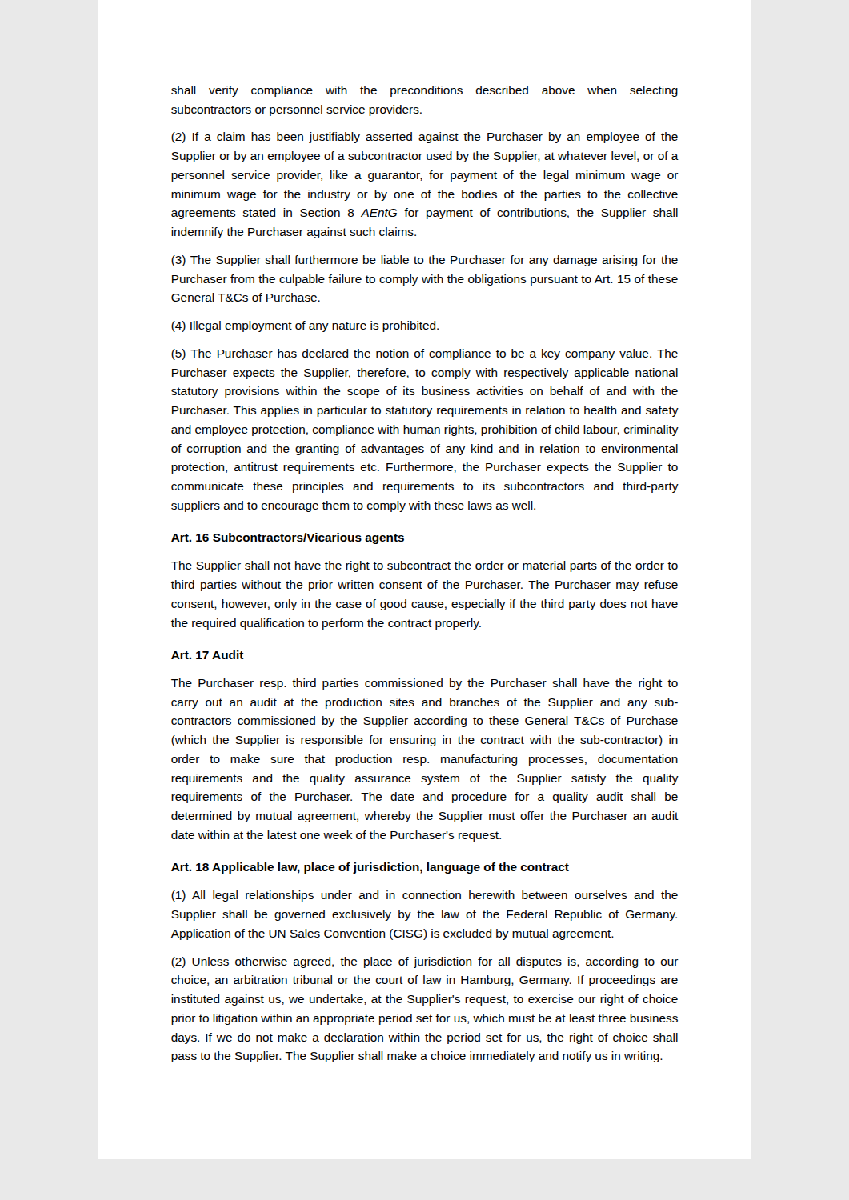shall verify compliance with the preconditions described above when selecting subcontractors or personnel service providers.
(2) If a claim has been justifiably asserted against the Purchaser by an employee of the Supplier or by an employee of a subcontractor used by the Supplier, at whatever level, or of a personnel service provider, like a guarantor, for payment of the legal minimum wage or minimum wage for the industry or by one of the bodies of the parties to the collective agreements stated in Section 8 AEntG for payment of contributions, the Supplier shall indemnify the Purchaser against such claims.
(3) The Supplier shall furthermore be liable to the Purchaser for any damage arising for the Purchaser from the culpable failure to comply with the obligations pursuant to Art. 15 of these General T&Cs of Purchase.
(4) Illegal employment of any nature is prohibited.
(5) The Purchaser has declared the notion of compliance to be a key company value. The Purchaser expects the Supplier, therefore, to comply with respectively applicable national statutory provisions within the scope of its business activities on behalf of and with the Purchaser. This applies in particular to statutory requirements in relation to health and safety and employee protection, compliance with human rights, prohibition of child labour, criminality of corruption and the granting of advantages of any kind and in relation to environmental protection, antitrust requirements etc. Furthermore, the Purchaser expects the Supplier to communicate these principles and requirements to its subcontractors and third-party suppliers and to encourage them to comply with these laws as well.
Art. 16 Subcontractors/Vicarious agents
The Supplier shall not have the right to subcontract the order or material parts of the order to third parties without the prior written consent of the Purchaser. The Purchaser may refuse consent, however, only in the case of good cause, especially if the third party does not have the required qualification to perform the contract properly.
Art. 17 Audit
The Purchaser resp. third parties commissioned by the Purchaser shall have the right to carry out an audit at the production sites and branches of the Supplier and any sub-contractors commissioned by the Supplier according to these General T&Cs of Purchase (which the Supplier is responsible for ensuring in the contract with the sub-contractor) in order to make sure that production resp. manufacturing processes, documentation requirements and the quality assurance system of the Supplier satisfy the quality requirements of the Purchaser. The date and procedure for a quality audit shall be determined by mutual agreement, whereby the Supplier must offer the Purchaser an audit date within at the latest one week of the Purchaser's request.
Art. 18 Applicable law, place of jurisdiction, language of the contract
(1) All legal relationships under and in connection herewith between ourselves and the Supplier shall be governed exclusively by the law of the Federal Republic of Germany. Application of the UN Sales Convention (CISG) is excluded by mutual agreement.
(2) Unless otherwise agreed, the place of jurisdiction for all disputes is, according to our choice, an arbitration tribunal or the court of law in Hamburg, Germany. If proceedings are instituted against us, we undertake, at the Supplier's request, to exercise our right of choice prior to litigation within an appropriate period set for us, which must be at least three business days. If we do not make a declaration within the period set for us, the right of choice shall pass to the Supplier. The Supplier shall make a choice immediately and notify us in writing.